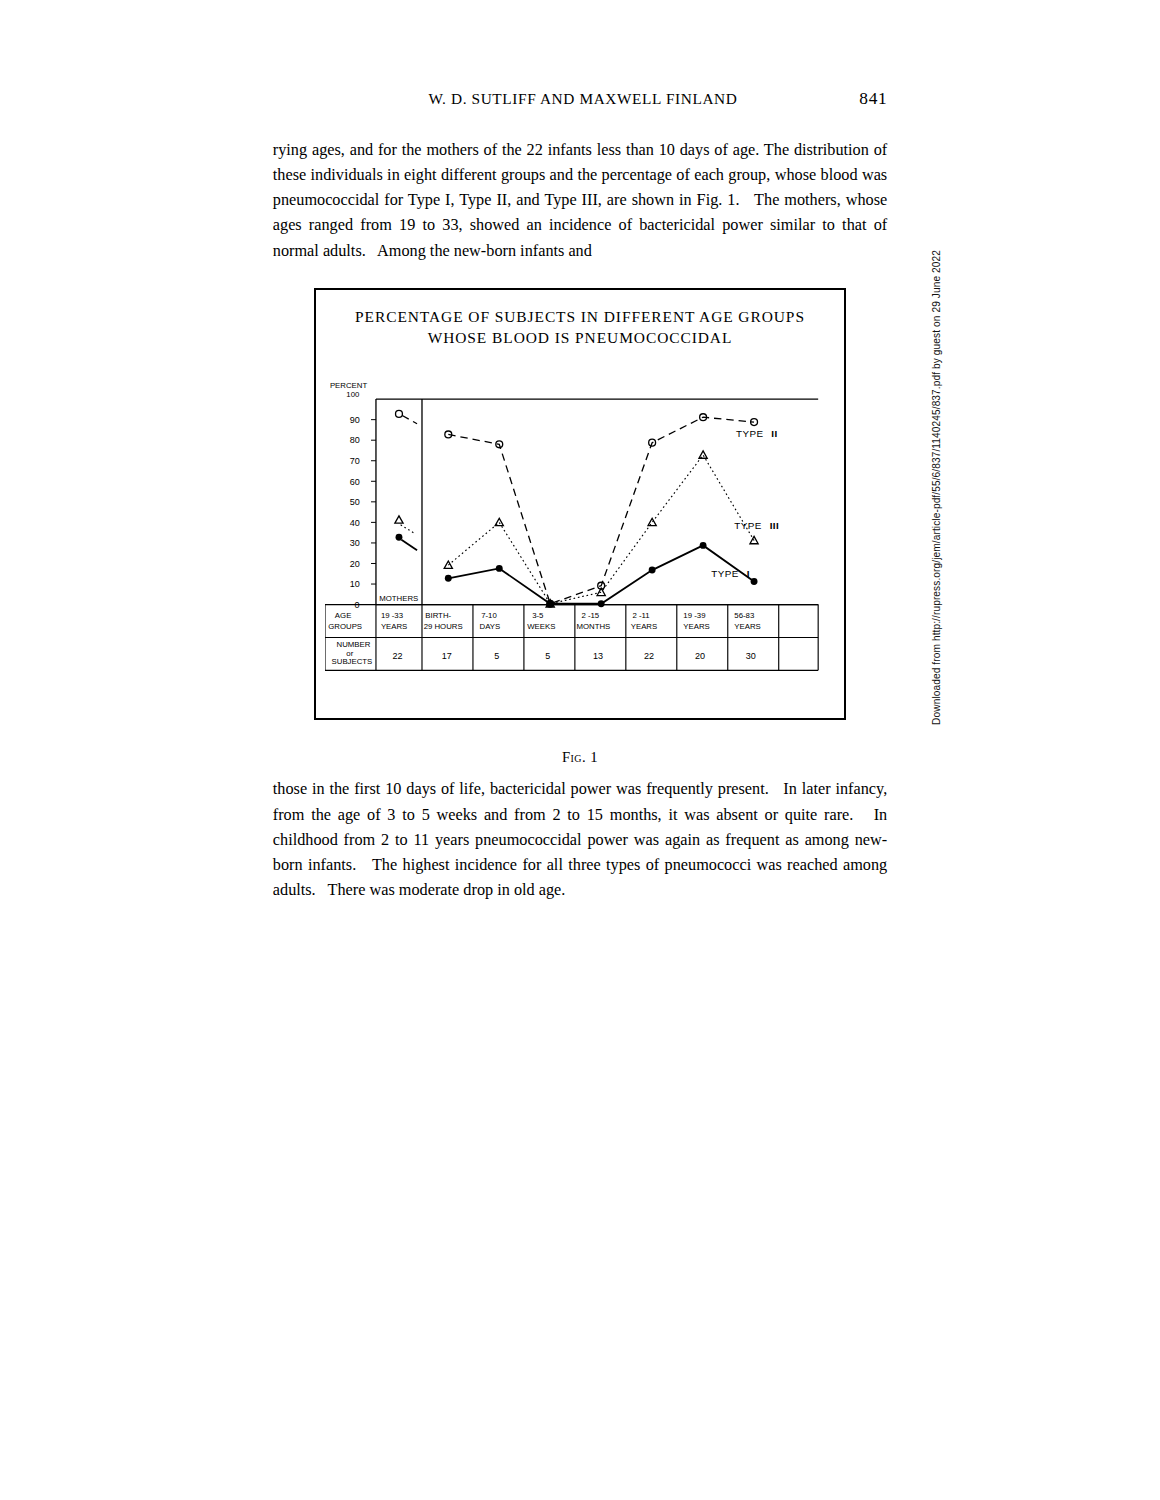Downloaded from http://rupress.org/jem/article-pdf/55/6/837/1140245/837.pdf by guest on 29 June 2022
W. D. SUTLIFF AND MAXWELL FINLAND 841
rying ages, and for the mothers of the 22 infants less than 10 days of age. The distribution of these individuals in eight different groups and the percentage of each group, whose blood was pneumococcidal for Type I, Type II, and Type III, are shown in Fig. 1. The mothers, whose ages ranged from 19 to 33, showed an incidence of bactericidal power similar to that of normal adults. Among the new-born infants and
PERCENTAGE OF SUBJECTS IN DIFFERENT AGE GROUPS
WHOSE BLOOD IS PNEUMOCOCCIDAL
PERCENT 100 90 80 70 60 50 40 30 20 10 0 TYPE II TYPE III TYPE I MOTHERS AGE GROUPS 19 -33 YEARS BIRTH- 29 HOURS 7-10 DAYS 3-5 WEEKS 2 -15 MONTHS 2 -11 YEARS 19 -39 YEARS 56-83 YEARS NUMBER or SUBJECTS 22 17 5 5 13 22 20 30
Fig. 1
those in the first 10 days of life, bactericidal power was frequently present. In later infancy, from the age of 3 to 5 weeks and from 2 to 15 months, it was absent or quite rare. In childhood from 2 to 11 years pneumococcidal power was again as frequent as among new-born infants. The highest incidence for all three types of pneumococci was reached among adults. There was moderate drop in old age.